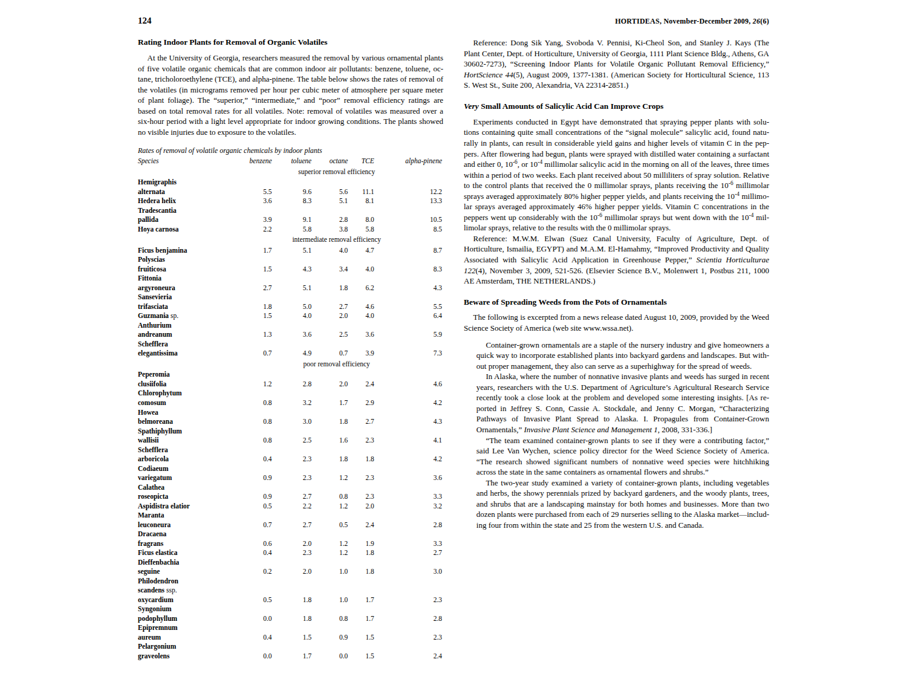124 HORTIDEAS, November-December 2009, 26(6)
Rating Indoor Plants for Removal of Organic Volatiles
At the University of Georgia, researchers measured the removal by various ornamental plants of five volatile organic chemicals that are common indoor air pollutants: benzene, toluene, octane, tricholoroethylene (TCE), and alpha-pinene. The table below shows the rates of removal of the volatiles (in micrograms removed per hour per cubic meter of atmosphere per square meter of plant foliage). The “superior,” “intermediate,” and “poor” removal efficiency ratings are based on total removal rates for all volatiles. Note: removal of volatiles was measured over a six-hour period with a light level appropriate for indoor growing conditions. The plants showed no visible injuries due to exposure to the volatiles.
Rates of removal of volatile organic chemicals by indoor plants
| Species | benzene | toluene | octane | TCE | alpha-pinene |
| --- | --- | --- | --- | --- | --- |
| | superior removal efficiency |
| Hemigraphis | | | | | |
| alternata | 5.5 | 9.6 | 5.6 | 11.1 | 12.2 |
| Hedera helix | 3.6 | 8.3 | 5.1 | 8.1 | 13.3 |
| Tradescantia | | | | | |
| pallida | 3.9 | 9.1 | 2.8 | 8.0 | 10.5 |
| Hoya carnosa | 2.2 | 5.8 | 3.8 | 5.8 | 8.5 |
| | intermediate removal efficiency |
| Ficus benjamina | 1.7 | 5.1 | 4.0 | 4.7 | 8.7 |
| Polyscias | | | | | |
| fruiticosa | 1.5 | 4.3 | 3.4 | 4.0 | 8.3 |
| Fittonia | | | | | |
| argyroneura | 2.7 | 5.1 | 1.8 | 6.2 | 4.3 |
| Sansevieria | | | | | |
| trifasciata | 1.8 | 5.0 | 2.7 | 4.6 | 5.5 |
| Guzmania sp. | 1.5 | 4.0 | 2.0 | 4.0 | 6.4 |
| Anthurium | | | | | |
| andreanum | 1.3 | 3.6 | 2.5 | 3.6 | 5.9 |
| Schefflera | | | | | |
| elegantissima | 0.7 | 4.9 | 0.7 | 3.9 | 7.3 |
| | poor removal efficiency |
| Peperomia | | | | | |
| clusiifolia | 1.2 | 2.8 | 2.0 | 2.4 | 4.6 |
| Chlorophytum | | | | | |
| comosum | 0.8 | 3.2 | 1.7 | 2.9 | 4.2 |
| Howea | | | | | |
| belmoreana | 0.8 | 3.0 | 1.8 | 2.7 | 4.3 |
| Spathiphyllum | | | | | |
| wallisii | 0.8 | 2.5 | 1.6 | 2.3 | 4.1 |
| Schefflera | | | | | |
| arboricola | 0.4 | 2.3 | 1.8 | 1.8 | 4.2 |
| Codiaeum | | | | | |
| variegatum | 0.9 | 2.3 | 1.2 | 2.3 | 3.6 |
| Calathea | | | | | |
| roseopicta | 0.9 | 2.7 | 0.8 | 2.3 | 3.3 |
| Aspidistra elatior | 0.5 | 2.2 | 1.2 | 2.0 | 3.2 |
| Maranta | | | | | |
| leuconeura | 0.7 | 2.7 | 0.5 | 2.4 | 2.8 |
| Dracaena | | | | | |
| fragrans | 0.6 | 2.0 | 1.2 | 1.9 | 3.3 |
| Ficus elastica | 0.4 | 2.3 | 1.2 | 1.8 | 2.7 |
| Dieffenbachia | | | | | |
| seguine | 0.2 | 2.0 | 1.0 | 1.8 | 3.0 |
| Philodendron | | | | | |
| scandens ssp. | | | | | |
| oxycardium | 0.5 | 1.8 | 1.0 | 1.7 | 2.3 |
| Syngonium | | | | | |
| podophyllum | 0.0 | 1.8 | 0.8 | 1.7 | 2.8 |
| Epipremnum | | | | | |
| aureum | 0.4 | 1.5 | 0.9 | 1.5 | 2.3 |
| Pelargonium | | | | | |
| graveolens | 0.0 | 1.7 | 0.0 | 1.5 | 2.4 |
Reference: Dong Sik Yang, Svoboda V. Pennisi, Ki-Cheol Son, and Stanley J. Kays (The Plant Center, Dept. of Horticulture, University of Georgia, 1111 Plant Science Bldg., Athens, GA 30602-7273), “Screening Indoor Plants for Volatile Organic Pollutant Removal Efficiency,” HortScience 44(5), August 2009, 1377-1381. (American Society for Horticultural Science, 113 S. West St., Suite 200, Alexandria, VA 22314-2851.)
Very Small Amounts of Salicylic Acid Can Improve Crops
Experiments conducted in Egypt have demonstrated that spraying pepper plants with solutions containing quite small concentrations of the “signal molecule” salicylic acid, found naturally in plants, can result in considerable yield gains and higher levels of vitamin C in the peppers. After flowering had begun, plants were sprayed with distilled water containing a surfactant and either 0, 10-6, or 10-4 millimolar salicylic acid in the morning on all of the leaves, three times within a period of two weeks. Each plant received about 50 milliliters of spray solution. Relative to the control plants that received the 0 millimolar sprays, plants receiving the 10-6 millimolar sprays averaged approximately 80% higher pepper yields, and plants receiving the 10-4 millimolar sprays averaged approximately 46% higher pepper yields. Vitamin C concentrations in the peppers went up considerably with the 10-6 millimolar sprays but went down with the 10-4 millimolar sprays, relative to the results with the 0 millimolar sprays.
Reference: M.W.M. Elwan (Suez Canal University, Faculty of Agriculture, Dept. of Horticulture, Ismailia, EGYPT) and M.A.M. El-Hamahmy, “Improved Productivity and Quality Associated with Salicylic Acid Application in Greenhouse Pepper,” Scientia Horticulturae 122(4), November 3, 2009, 521-526. (Elsevier Science B.V., Molenwert 1, Postbus 211, 1000 AE Amsterdam, THE NETHERLANDS.)
Beware of Spreading Weeds from the Pots of Ornamentals
The following is excerpted from a news release dated August 10, 2009, provided by the Weed Science Society of America (web site www.wssa.net).
Container-grown ornamentals are a staple of the nursery industry and give homeowners a quick way to incorporate established plants into backyard gardens and landscapes. But without proper management, they also can serve as a superhighway for the spread of weeds.
In Alaska, where the number of nonnative invasive plants and weeds has surged in recent years, researchers with the U.S. Department of Agriculture’s Agricultural Research Service recently took a close look at the problem and developed some interesting insights. [As reported in Jeffrey S. Conn, Cassie A. Stockdale, and Jenny C. Morgan, “Characterizing Pathways of Invasive Plant Spread to Alaska. I. Propagules from Container-Grown Ornamentals,” Invasive Plant Science and Management 1, 2008, 331-336.]
“The team examined container-grown plants to see if they were a contributing factor,” said Lee Van Wychen, science policy director for the Weed Science Society of America. “The research showed significant numbers of nonnative weed species were hitchhiking across the state in the same containers as ornamental flowers and shrubs.”
The two-year study examined a variety of container-grown plants, including vegetables and herbs, the showy perennials prized by backyard gardeners, and the woody plants, trees, and shrubs that are a landscaping mainstay for both homes and businesses. More than two dozen plants were purchased from each of 29 nurseries selling to the Alaska market—including four from within the state and 25 from the western U.S. and Canada.